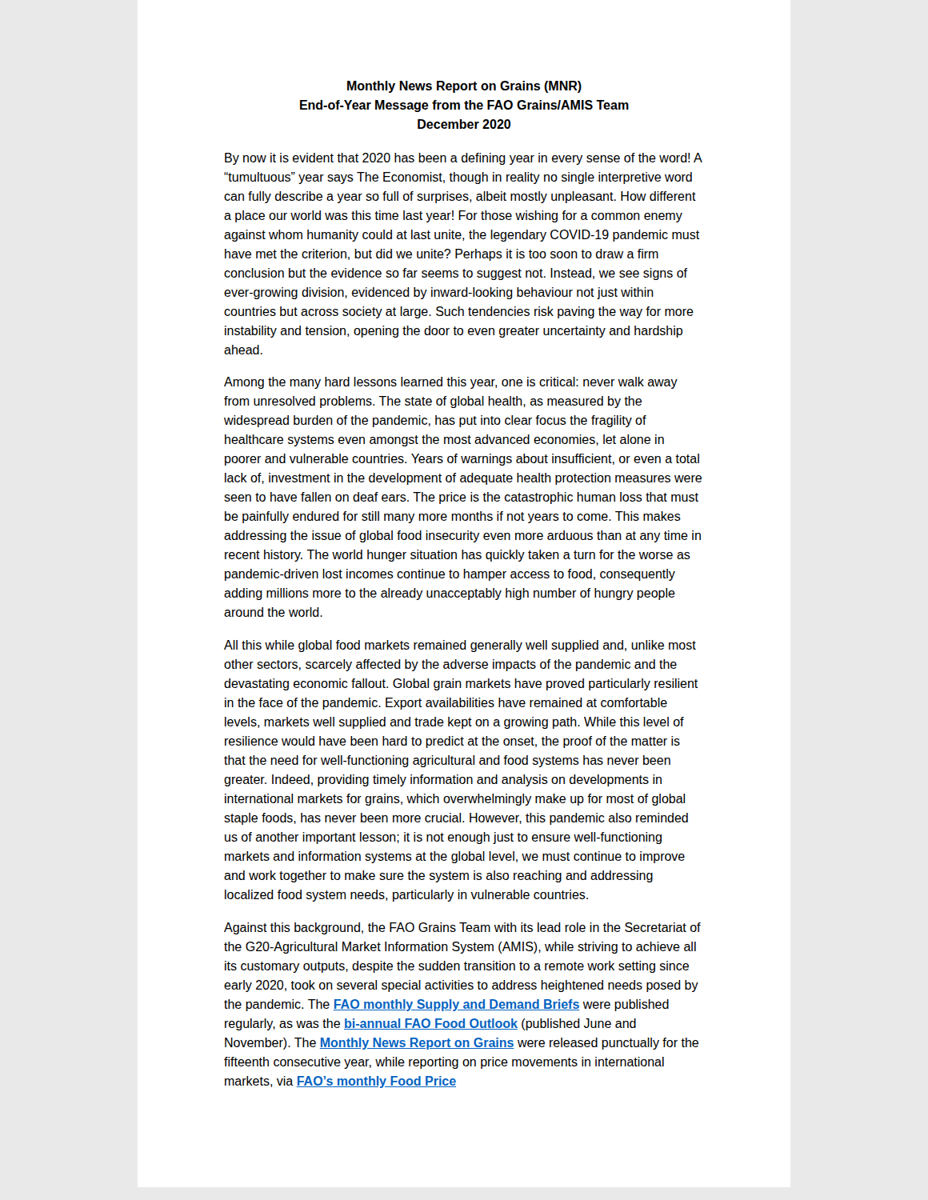Monthly News Report on Grains (MNR)
End-of-Year Message from the FAO Grains/AMIS Team
December 2020
By now it is evident that 2020 has been a defining year in every sense of the word! A “tumultuous” year says The Economist, though in reality no single interpretive word can fully describe a year so full of surprises, albeit mostly unpleasant. How different a place our world was this time last year! For those wishing for a common enemy against whom humanity could at last unite, the legendary COVID-19 pandemic must have met the criterion, but did we unite? Perhaps it is too soon to draw a firm conclusion but the evidence so far seems to suggest not. Instead, we see signs of ever-growing division, evidenced by inward-looking behaviour not just within countries but across society at large. Such tendencies risk paving the way for more instability and tension, opening the door to even greater uncertainty and hardship ahead.
Among the many hard lessons learned this year, one is critical: never walk away from unresolved problems. The state of global health, as measured by the widespread burden of the pandemic, has put into clear focus the fragility of healthcare systems even amongst the most advanced economies, let alone in poorer and vulnerable countries. Years of warnings about insufficient, or even a total lack of, investment in the development of adequate health protection measures were seen to have fallen on deaf ears. The price is the catastrophic human loss that must be painfully endured for still many more months if not years to come. This makes addressing the issue of global food insecurity even more arduous than at any time in recent history. The world hunger situation has quickly taken a turn for the worse as pandemic-driven lost incomes continue to hamper access to food, consequently adding millions more to the already unacceptably high number of hungry people around the world.
All this while global food markets remained generally well supplied and, unlike most other sectors, scarcely affected by the adverse impacts of the pandemic and the devastating economic fallout. Global grain markets have proved particularly resilient in the face of the pandemic. Export availabilities have remained at comfortable levels, markets well supplied and trade kept on a growing path. While this level of resilience would have been hard to predict at the onset, the proof of the matter is that the need for well-functioning agricultural and food systems has never been greater. Indeed, providing timely information and analysis on developments in international markets for grains, which overwhelmingly make up for most of global staple foods, has never been more crucial. However, this pandemic also reminded us of another important lesson; it is not enough just to ensure well-functioning markets and information systems at the global level, we must continue to improve and work together to make sure the system is also reaching and addressing localized food system needs, particularly in vulnerable countries.
Against this background, the FAO Grains Team with its lead role in the Secretariat of the G20-Agricultural Market Information System (AMIS), while striving to achieve all its customary outputs, despite the sudden transition to a remote work setting since early 2020, took on several special activities to address heightened needs posed by the pandemic. The FAO monthly Supply and Demand Briefs were published regularly, as was the bi-annual FAO Food Outlook (published June and November). The Monthly News Report on Grains were released punctually for the fifteenth consecutive year, while reporting on price movements in international markets, via FAO’s monthly Food Price